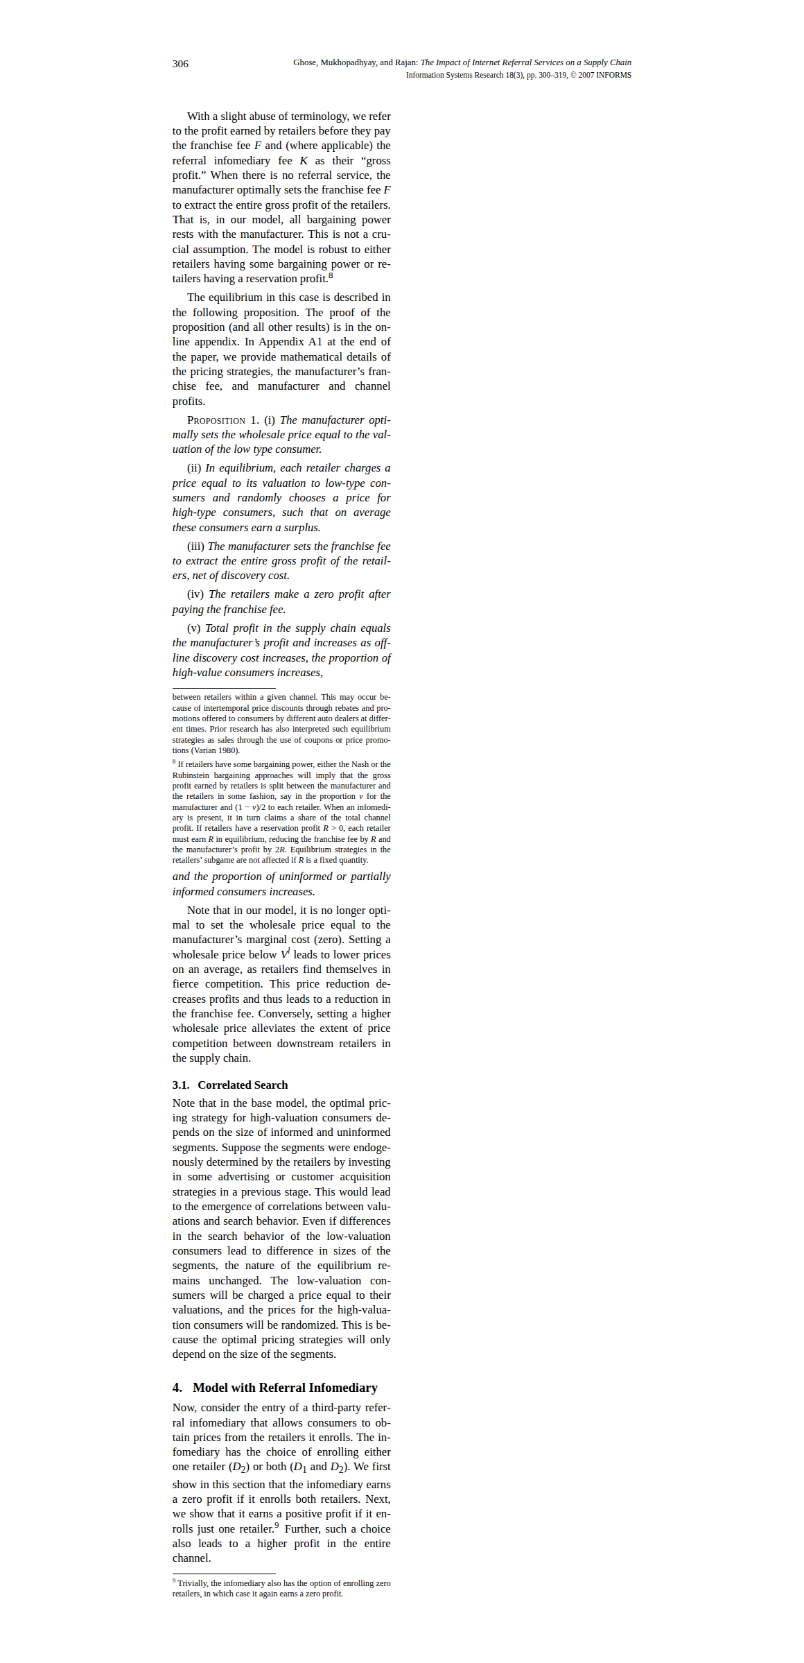306
Ghose, Mukhopadhyay, and Rajan: The Impact of Internet Referral Services on a Supply Chain
Information Systems Research 18(3), pp. 300–319, © 2007 INFORMS
With a slight abuse of terminology, we refer to the profit earned by retailers before they pay the franchise fee F and (where applicable) the referral infomediary fee K as their “gross profit.” When there is no referral service, the manufacturer optimally sets the franchise fee F to extract the entire gross profit of the retailers. That is, in our model, all bargaining power rests with the manufacturer. This is not a crucial assumption. The model is robust to either retailers having some bargaining power or retailers having a reservation profit.8
The equilibrium in this case is described in the following proposition. The proof of the proposition (and all other results) is in the online appendix. In Appendix A1 at the end of the paper, we provide mathematical details of the pricing strategies, the manufacturer’s franchise fee, and manufacturer and channel profits.
Proposition 1. (i) The manufacturer optimally sets the wholesale price equal to the valuation of the low type consumer.
(ii) In equilibrium, each retailer charges a price equal to its valuation to low-type consumers and randomly chooses a price for high-type consumers, such that on average these consumers earn a surplus.
(iii) The manufacturer sets the franchise fee to extract the entire gross profit of the retailers, net of discovery cost.
(iv) The retailers make a zero profit after paying the franchise fee.
(v) Total profit in the supply chain equals the manufacturer’s profit and increases as offline discovery cost increases, the proportion of high-value consumers increases,
between retailers within a given channel. This may occur because of intertemporal price discounts through rebates and promotions offered to consumers by different auto dealers at different times. Prior research has also interpreted such equilibrium strategies as sales through the use of coupons or price promotions (Varian 1980).
8 If retailers have some bargaining power, either the Nash or the Rubinstein bargaining approaches will imply that the gross profit earned by retailers is split between the manufacturer and the retailers in some fashion, say in the proportion ν for the manufacturer and (1 − ν)/2 to each retailer. When an infomediary is present, it in turn claims a share of the total channel profit. If retailers have a reservation profit R > 0, each retailer must earn R in equilibrium, reducing the franchise fee by R and the manufacturer’s profit by 2R. Equilibrium strategies in the retailers’ subgame are not affected if R is a fixed quantity.
and the proportion of uninformed or partially informed consumers increases.
Note that in our model, it is no longer optimal to set the wholesale price equal to the manufacturer’s marginal cost (zero). Setting a wholesale price below Vl leads to lower prices on an average, as retailers find themselves in fierce competition. This price reduction decreases profits and thus leads to a reduction in the franchise fee. Conversely, setting a higher wholesale price alleviates the extent of price competition between downstream retailers in the supply chain.
3.1. Correlated Search
Note that in the base model, the optimal pricing strategy for high-valuation consumers depends on the size of informed and uninformed segments. Suppose the segments were endogenously determined by the retailers by investing in some advertising or customer acquisition strategies in a previous stage. This would lead to the emergence of correlations between valuations and search behavior. Even if differences in the search behavior of the low-valuation consumers lead to difference in sizes of the segments, the nature of the equilibrium remains unchanged. The low-valuation consumers will be charged a price equal to their valuations, and the prices for the high-valuation consumers will be randomized. This is because the optimal pricing strategies will only depend on the size of the segments.
4. Model with Referral Infomediary
Now, consider the entry of a third-party referral infomediary that allows consumers to obtain prices from the retailers it enrolls. The infomediary has the choice of enrolling either one retailer (D2) or both (D1 and D2). We first show in this section that the infomediary earns a zero profit if it enrolls both retailers. Next, we show that it earns a positive profit if it enrolls just one retailer.9 Further, such a choice also leads to a higher profit in the entire channel.
9 Trivially, the infomediary also has the option of enrolling zero retailers, in which case it again earns a zero profit.